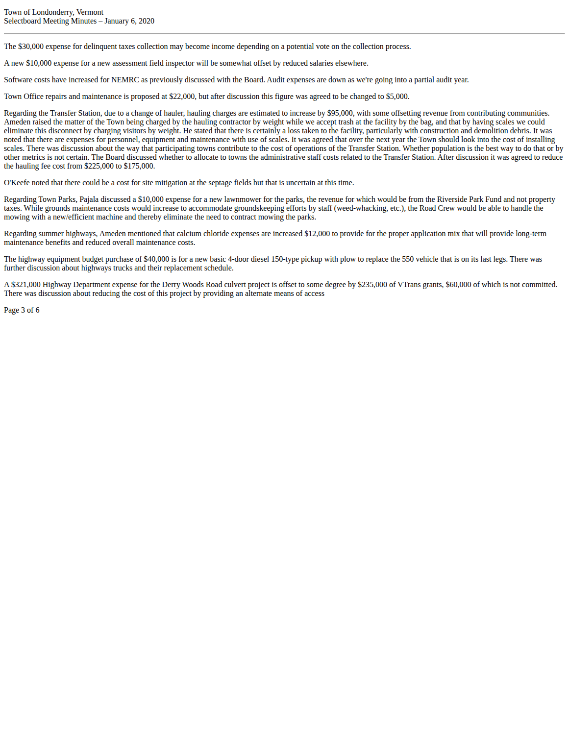Town of Londonderry, Vermont
Selectboard Meeting Minutes – January 6, 2020
The $30,000 expense for delinquent taxes collection may become income depending on a potential vote on the collection process.
A new $10,000 expense for a new assessment field inspector will be somewhat offset by reduced salaries elsewhere.
Software costs have increased for NEMRC as previously discussed with the Board. Audit expenses are down as we're going into a partial audit year.
Town Office repairs and maintenance is proposed at $22,000, but after discussion this figure was agreed to be changed to $5,000.
Regarding the Transfer Station, due to a change of hauler, hauling charges are estimated to increase by $95,000, with some offsetting revenue from contributing communities. Ameden raised the matter of the Town being charged by the hauling contractor by weight while we accept trash at the facility by the bag, and that by having scales we could eliminate this disconnect by charging visitors by weight. He stated that there is certainly a loss taken to the facility, particularly with construction and demolition debris. It was noted that there are expenses for personnel, equipment and maintenance with use of scales. It was agreed that over the next year the Town should look into the cost of installing scales. There was discussion about the way that participating towns contribute to the cost of operations of the Transfer Station. Whether population is the best way to do that or by other metrics is not certain. The Board discussed whether to allocate to towns the administrative staff costs related to the Transfer Station. After discussion it was agreed to reduce the hauling fee cost from $225,000 to $175,000.
O'Keefe noted that there could be a cost for site mitigation at the septage fields but that is uncertain at this time.
Regarding Town Parks, Pajala discussed a $10,000 expense for a new lawnmower for the parks, the revenue for which would be from the Riverside Park Fund and not property taxes. While grounds maintenance costs would increase to accommodate groundskeeping efforts by staff (weed-whacking, etc.), the Road Crew would be able to handle the mowing with a new/efficient machine and thereby eliminate the need to contract mowing the parks.
Regarding summer highways, Ameden mentioned that calcium chloride expenses are increased $12,000 to provide for the proper application mix that will provide long-term maintenance benefits and reduced overall maintenance costs.
The highway equipment budget purchase of $40,000 is for a new basic 4-door diesel 150-type pickup with plow to replace the 550 vehicle that is on its last legs. There was further discussion about highways trucks and their replacement schedule.
A $321,000 Highway Department expense for the Derry Woods Road culvert project is offset to some degree by $235,000 of VTrans grants, $60,000 of which is not committed. There was discussion about reducing the cost of this project by providing an alternate means of access
Page 3 of 6